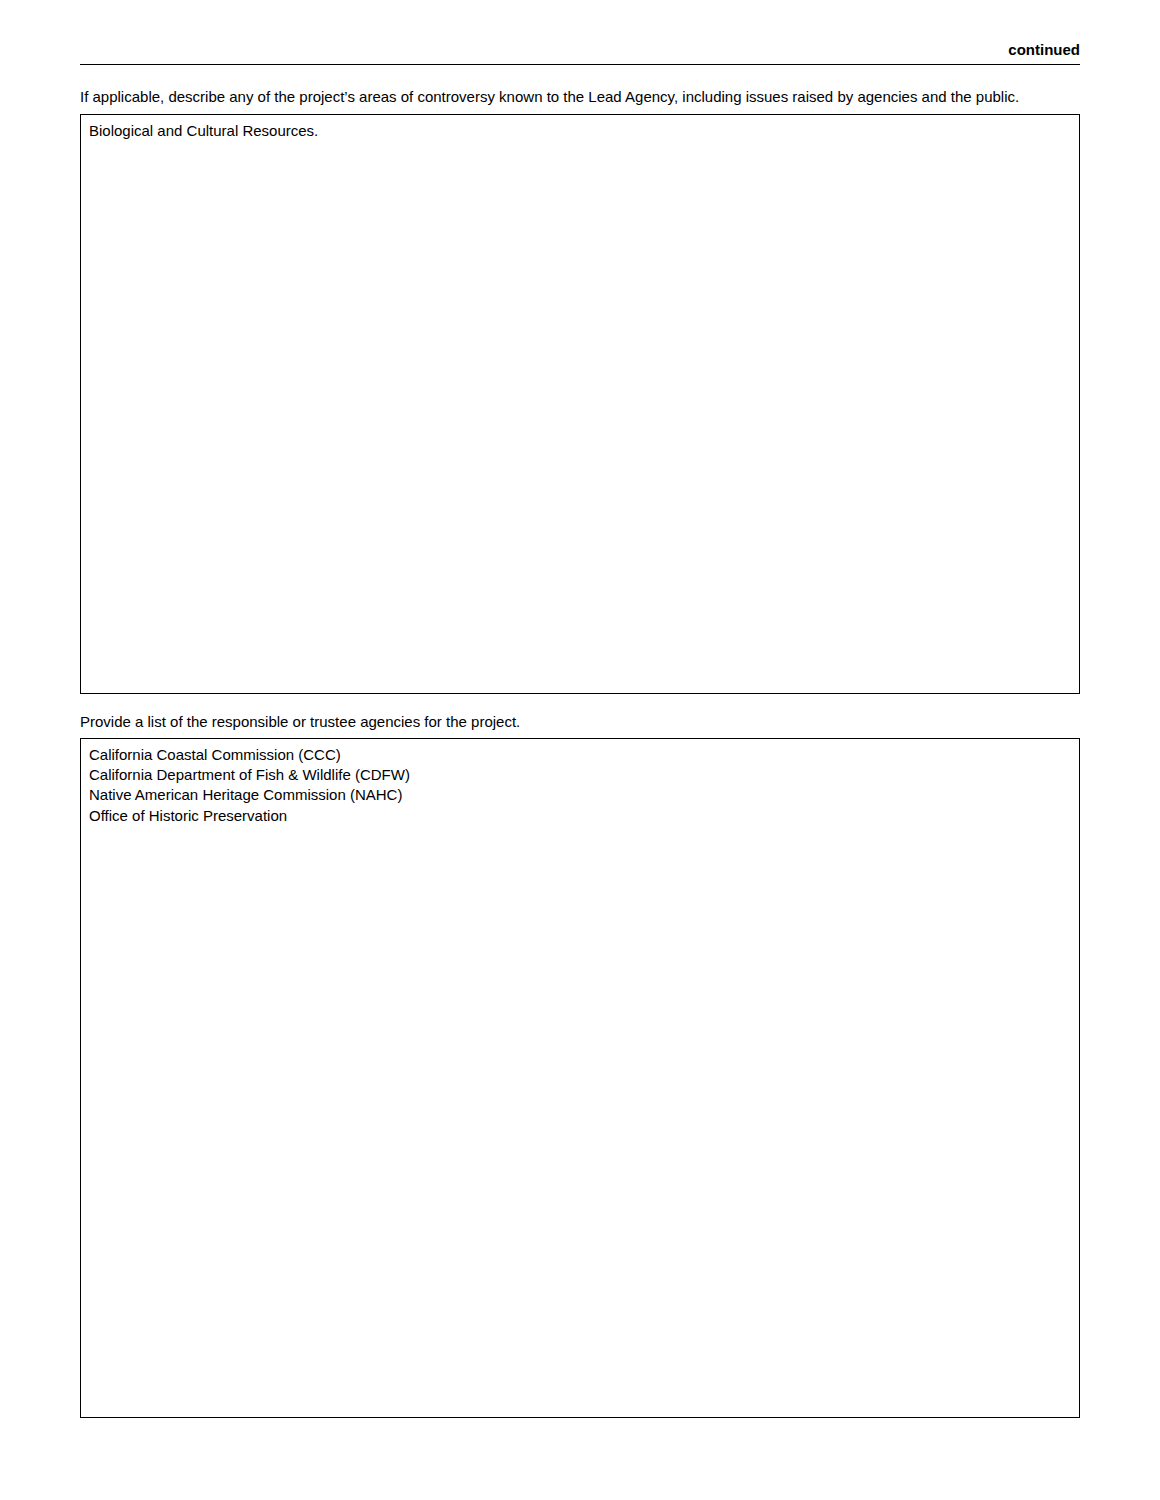continued
If applicable, describe any of the project’s areas of controversy known to the Lead Agency, including issues raised by agencies and the public.
Biological and Cultural Resources.
Provide a list of the responsible or trustee agencies for the project.
California Coastal Commission (CCC) California Department of Fish & Wildlife (CDFW) Native American Heritage Commission (NAHC) Office of Historic Preservation